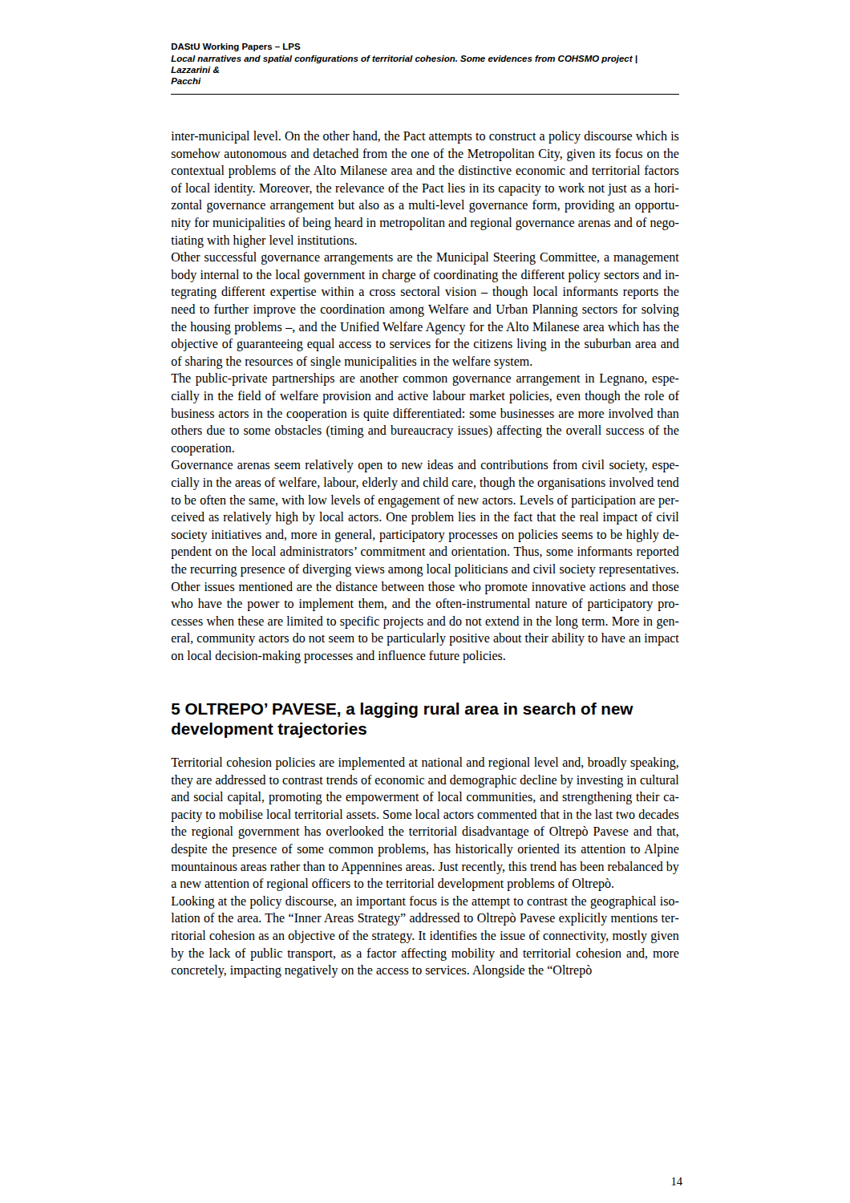DAStU Working Papers – LPS
Local narratives and spatial configurations of territorial cohesion. Some evidences from COHSMO project | Lazzarini &
Pacchi
inter-municipal level. On the other hand, the Pact attempts to construct a policy discourse which is somehow autonomous and detached from the one of the Metropolitan City, given its focus on the contextual problems of the Alto Milanese area and the distinctive economic and territorial factors of local identity. Moreover, the relevance of the Pact lies in its capacity to work not just as a horizontal governance arrangement but also as a multi-level governance form, providing an opportunity for municipalities of being heard in metropolitan and regional governance arenas and of negotiating with higher level institutions.
Other successful governance arrangements are the Municipal Steering Committee, a management body internal to the local government in charge of coordinating the different policy sectors and integrating different expertise within a cross sectoral vision – though local informants reports the need to further improve the coordination among Welfare and Urban Planning sectors for solving the housing problems –, and the Unified Welfare Agency for the Alto Milanese area which has the objective of guaranteeing equal access to services for the citizens living in the suburban area and of sharing the resources of single municipalities in the welfare system.
The public-private partnerships are another common governance arrangement in Legnano, especially in the field of welfare provision and active labour market policies, even though the role of business actors in the cooperation is quite differentiated: some businesses are more involved than others due to some obstacles (timing and bureaucracy issues) affecting the overall success of the cooperation.
Governance arenas seem relatively open to new ideas and contributions from civil society, especially in the areas of welfare, labour, elderly and child care, though the organisations involved tend to be often the same, with low levels of engagement of new actors. Levels of participation are perceived as relatively high by local actors. One problem lies in the fact that the real impact of civil society initiatives and, more in general, participatory processes on policies seems to be highly dependent on the local administrators’ commitment and orientation. Thus, some informants reported the recurring presence of diverging views among local politicians and civil society representatives. Other issues mentioned are the distance between those who promote innovative actions and those who have the power to implement them, and the often-instrumental nature of participatory processes when these are limited to specific projects and do not extend in the long term. More in general, community actors do not seem to be particularly positive about their ability to have an impact on local decision-making processes and influence future policies.
5 OLTREPO’ PAVESE, a lagging rural area in search of new development trajectories
Territorial cohesion policies are implemented at national and regional level and, broadly speaking, they are addressed to contrast trends of economic and demographic decline by investing in cultural and social capital, promoting the empowerment of local communities, and strengthening their capacity to mobilise local territorial assets. Some local actors commented that in the last two decades the regional government has overlooked the territorial disadvantage of Oltrepò Pavese and that, despite the presence of some common problems, has historically oriented its attention to Alpine mountainous areas rather than to Appennines areas. Just recently, this trend has been rebalanced by a new attention of regional officers to the territorial development problems of Oltrepò.
Looking at the policy discourse, an important focus is the attempt to contrast the geographical isolation of the area. The “Inner Areas Strategy” addressed to Oltrepò Pavese explicitly mentions territorial cohesion as an objective of the strategy. It identifies the issue of connectivity, mostly given by the lack of public transport, as a factor affecting mobility and territorial cohesion and, more concretely, impacting negatively on the access to services. Alongside the “Oltrepò
14